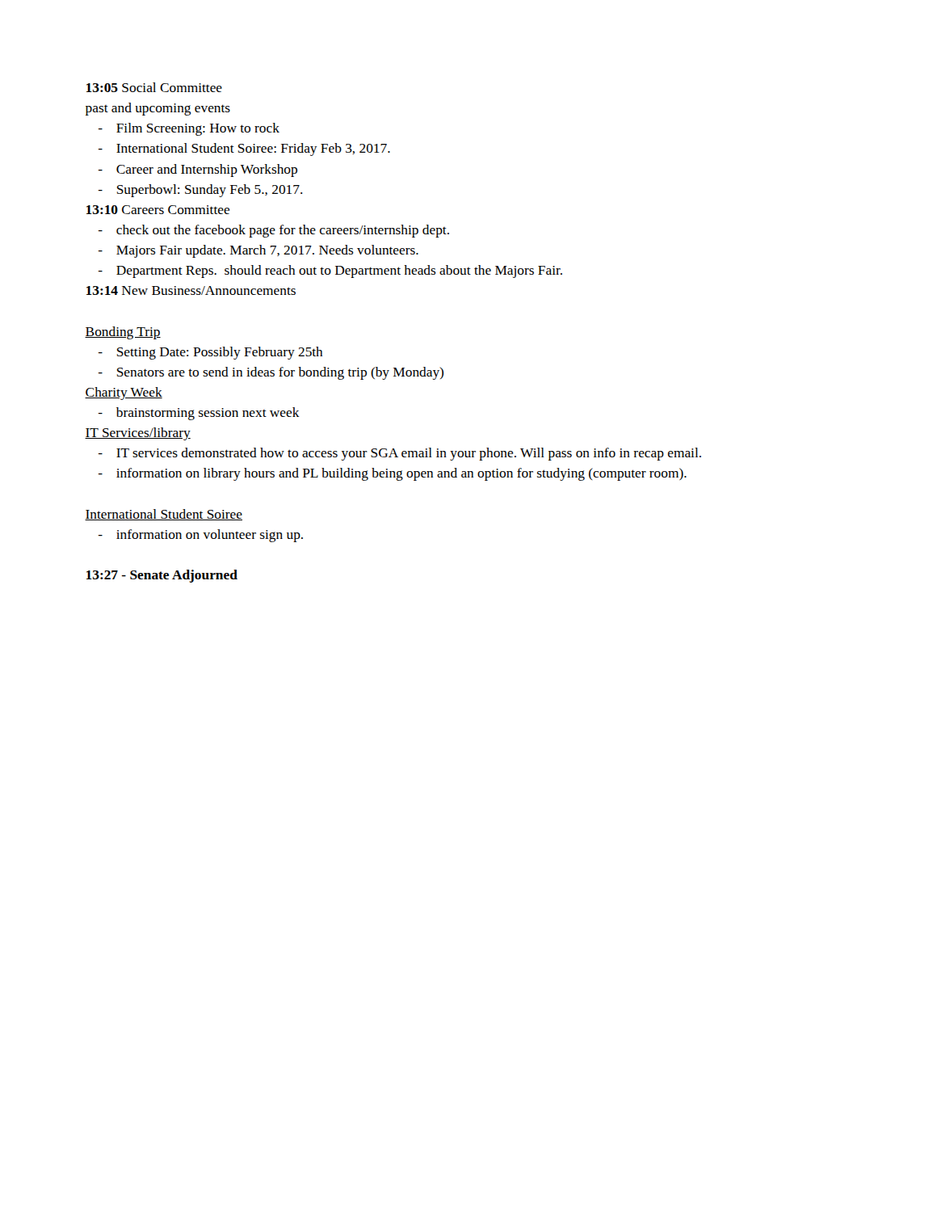13:05 Social Committee
past and upcoming events
Film Screening: How to rock
International Student Soiree: Friday Feb 3, 2017.
Career and Internship Workshop
Superbowl: Sunday Feb 5., 2017.
13:10 Careers Committee
check out the facebook page for the careers/internship dept.
Majors Fair update. March 7, 2017. Needs volunteers.
Department Reps. should reach out to Department heads about the Majors Fair.
13:14 New Business/Announcements
Bonding Trip
Setting Date: Possibly February 25th
Senators are to send in ideas for bonding trip (by Monday)
Charity Week
brainstorming session next week
IT Services/library
IT services demonstrated how to access your SGA email in your phone. Will pass on info in recap email.
information on library hours and PL building being open and an option for studying (computer room).
International Student Soiree
information on volunteer sign up.
13:27 - Senate Adjourned